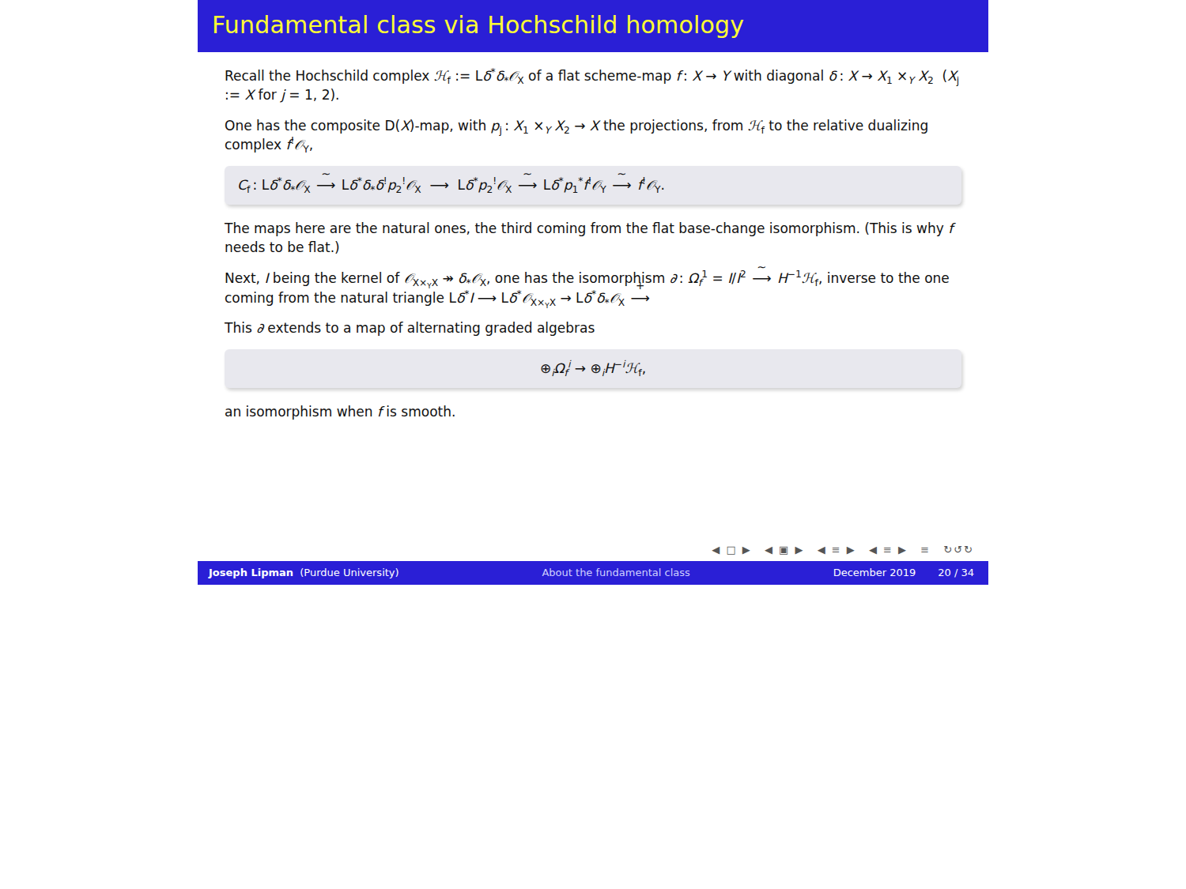Fundamental class via Hochschild homology
Recall the Hochschild complex ℋf := Lδ*δ*𝒪X of a flat scheme-map f : X → Y with diagonal δ : X → X1 ×Y X2 (Xj := X for j = 1, 2).
One has the composite D(X)-map, with pj : X1 ×Y X2 → X the projections, from ℋf to the relative dualizing complex f!𝒪Y,
Cf : Lδ*δ*𝒪X ∼⟶ Lδ*δ*δ!p2!𝒪X ⟶ Lδ*p2!𝒪X ∼⟶ Lδ*p1*f!𝒪Y ∼⟶ f!𝒪Y.
The maps here are the natural ones, the third coming from the flat base-change isomorphism. (This is why f needs to be flat.)
Next, I being the kernel of 𝒪X×YX ↠ δ*𝒪X, one has the isomorphism ∂ : Ωf1 = I/I2 ∼⟶ H−1ℋf, inverse to the one coming from the natural triangle Lδ*I ⟶ Lδ*𝒪X×YX → Lδ*δ*𝒪X +⟶
This ∂ extends to a map of alternating graded algebras
⊕iΩfi → ⊕iH−iℋf,
an isomorphism when f is smooth.
◀ □ ▶ ◀ ▣ ▶ ◀ ≡ ▶ ◀ ≡ ▶ ≡ ↻↺↻
Joseph Lipman (Purdue University)
About the fundamental class
December 2019
20 / 34